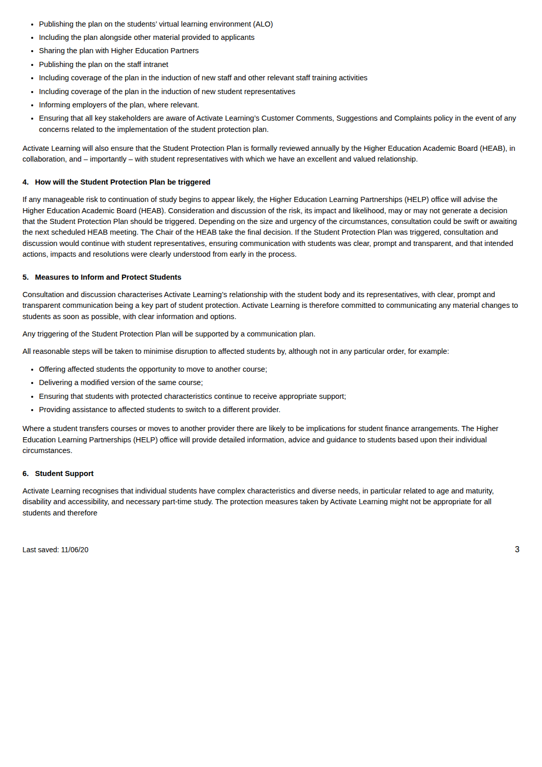Publishing the plan on the students’ virtual learning environment (ALO)
Including the plan alongside other material provided to applicants
Sharing the plan with Higher Education Partners
Publishing the plan on the staff intranet
Including coverage of the plan in the induction of new staff and other relevant staff training activities
Including coverage of the plan in the induction of new student representatives
Informing employers of the plan, where relevant.
Ensuring that all key stakeholders are aware of Activate Learning’s Customer Comments, Suggestions and Complaints policy in the event of any concerns related to the implementation of the student protection plan.
Activate Learning will also ensure that the Student Protection Plan is formally reviewed annually by the Higher Education Academic Board (HEAB), in collaboration, and – importantly – with student representatives with which we have an excellent and valued relationship.
4. How will the Student Protection Plan be triggered
If any manageable risk to continuation of study begins to appear likely, the Higher Education Learning Partnerships (HELP) office will advise the Higher Education Academic Board (HEAB). Consideration and discussion of the risk, its impact and likelihood, may or may not generate a decision that the Student Protection Plan should be triggered. Depending on the size and urgency of the circumstances, consultation could be swift or awaiting the next scheduled HEAB meeting. The Chair of the HEAB take the final decision. If the Student Protection Plan was triggered, consultation and discussion would continue with student representatives, ensuring communication with students was clear, prompt and transparent, and that intended actions, impacts and resolutions were clearly understood from early in the process.
5. Measures to Inform and Protect Students
Consultation and discussion characterises Activate Learning’s relationship with the student body and its representatives, with clear, prompt and transparent communication being a key part of student protection. Activate Learning is therefore committed to communicating any material changes to students as soon as possible, with clear information and options.
Any triggering of the Student Protection Plan will be supported by a communication plan.
All reasonable steps will be taken to minimise disruption to affected students by, although not in any particular order, for example:
Offering affected students the opportunity to move to another course;
Delivering a modified version of the same course;
Ensuring that students with protected characteristics continue to receive appropriate support;
Providing assistance to affected students to switch to a different provider.
Where a student transfers courses or moves to another provider there are likely to be implications for student finance arrangements. The Higher Education Learning Partnerships (HELP) office will provide detailed information, advice and guidance to students based upon their individual circumstances.
6. Student Support
Activate Learning recognises that individual students have complex characteristics and diverse needs, in particular related to age and maturity, disability and accessibility, and necessary part-time study. The protection measures taken by Activate Learning might not be appropriate for all students and therefore
Last saved: 11/06/20 3